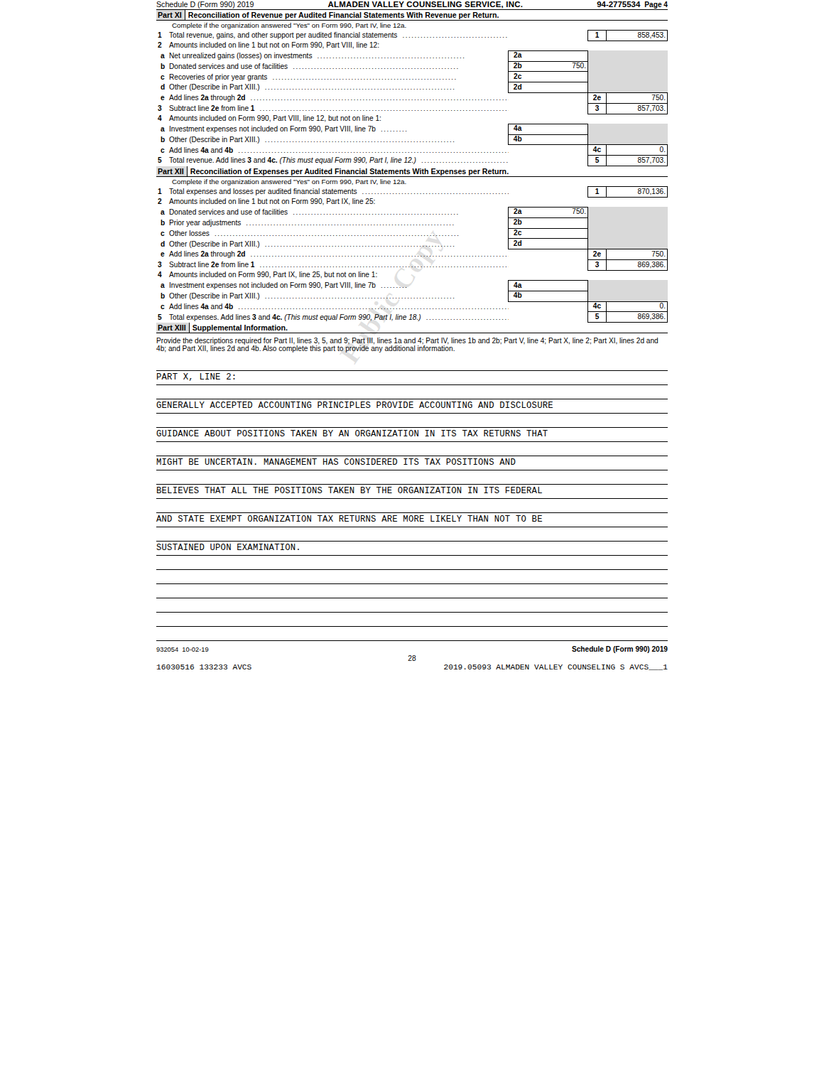Public Copy
Schedule D (Form 990) 2019
ALMADEN VALLEY COUNSELING SERVICE, INC.
94-2775534
Page 4
Part XI
Reconciliation of Revenue per Audited Financial Statements With Revenue per Return.
Complete if the organization answered "Yes" on Form 990, Part IV, line 12a.
| 1 | Total revenue, gains, and other support per audited financial statements ................................................. | | | 1 | 858,453. |
| 2 | Amounts included on line 1 but not on Form 990, Part VIII, line 12: | | | | |
| a | Net unrealized gains (losses) on investments ................................................. | 2a | | | |
| b | Donated services and use of facilities ....................................................... | 2b | 750. | | |
| c | Recoveries of prior year grants ............................................................. | 2c | | | |
| d | Other (Describe in Part XIII.) ............................................................... | 2d | | | |
| e | Add lines 2a through 2d ................................................................................................. | | | 2e | 750. |
| 3 | Subtract line 2e from line 1 ................................................................................................. | | | 3 | 857,703. |
| 4 | Amounts included on Form 990, Part VIII, line 12, but not on line 1: | | | | |
| a | Investment expenses not included on Form 990, Part VIII, line 7b ......... | 4a | | | |
| b | Other (Describe in Part XIII.) ............................................................... | 4b | | | |
| c | Add lines 4a and 4b ................................................................................................. | | | 4c | 0. |
| 5 | Total revenue. Add lines 3 and 4c. (This must equal Form 990, Part I, line 12.) ................................. | | | 5 | 857,703. |
Part XII
Reconciliation of Expenses per Audited Financial Statements With Expenses per Return.
Complete if the organization answered "Yes" on Form 990, Part IV, line 12a.
| 1 | Total expenses and losses per audited financial statements ................................................. | | | 1 | 870,136. |
| 2 | Amounts included on line 1 but not on Form 990, Part IX, line 25: | | | | |
| a | Donated services and use of facilities ....................................................... | 2a | 750. | | |
| b | Prior year adjustments ..................................................................... | 2b | | | |
| c | Other losses ................................................................................. | 2c | | | |
| d | Other (Describe in Part XIII.) ............................................................... | 2d | | | |
| e | Add lines 2a through 2d ................................................................................................. | | | 2e | 750. |
| 3 | Subtract line 2e from line 1 ................................................................................................. | | | 3 | 869,386. |
| 4 | Amounts included on Form 990, Part IX, line 25, but not on line 1: | | | | |
| a | Investment expenses not included on Form 990, Part VIII, line 7b ......... | 4a | | | |
| b | Other (Describe in Part XIII.) ............................................................... | 4b | | | |
| c | Add lines 4a and 4b ................................................................................................. | | | 4c | 0. |
| 5 | Total expenses. Add lines 3 and 4c. (This must equal Form 990, Part I, line 18.) ................................. | | | 5 | 869,386. |
Part XIII
Supplemental Information.
Provide the descriptions required for Part II, lines 3, 5, and 9; Part III, lines 1a and 4; Part IV, lines 1b and 2b; Part V, line 4; Part X, line 2; Part XI, lines 2d and 4b; and Part XII, lines 2d and 4b. Also complete this part to provide any additional information.
PART X, LINE 2:
GENERALLY ACCEPTED ACCOUNTING PRINCIPLES PROVIDE ACCOUNTING AND DISCLOSURE
GUIDANCE ABOUT POSITIONS TAKEN BY AN ORGANIZATION IN ITS TAX RETURNS THAT
MIGHT BE UNCERTAIN. MANAGEMENT HAS CONSIDERED ITS TAX POSITIONS AND
BELIEVES THAT ALL THE POSITIONS TAKEN BY THE ORGANIZATION IN ITS FEDERAL
AND STATE EXEMPT ORGANIZATION TAX RETURNS ARE MORE LIKELY THAN NOT TO BE
SUSTAINED UPON EXAMINATION.
932054 10-02-19
Schedule D (Form 990) 2019
28
16030516 133233 AVCS
2019.05093 ALMADEN VALLEY COUNSELING S AVCS___1